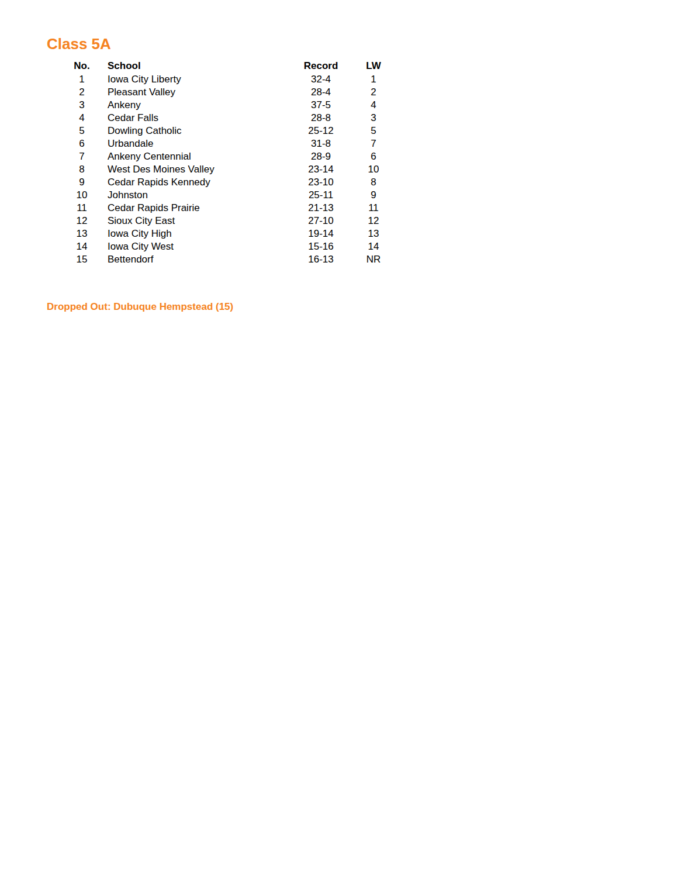Class 5A
| No. | School | Record | LW |
| --- | --- | --- | --- |
| 1 | Iowa City Liberty | 32-4 | 1 |
| 2 | Pleasant Valley | 28-4 | 2 |
| 3 | Ankeny | 37-5 | 4 |
| 4 | Cedar Falls | 28-8 | 3 |
| 5 | Dowling Catholic | 25-12 | 5 |
| 6 | Urbandale | 31-8 | 7 |
| 7 | Ankeny Centennial | 28-9 | 6 |
| 8 | West Des Moines Valley | 23-14 | 10 |
| 9 | Cedar Rapids Kennedy | 23-10 | 8 |
| 10 | Johnston | 25-11 | 9 |
| 11 | Cedar Rapids Prairie | 21-13 | 11 |
| 12 | Sioux City East | 27-10 | 12 |
| 13 | Iowa City High | 19-14 | 13 |
| 14 | Iowa City West | 15-16 | 14 |
| 15 | Bettendorf | 16-13 | NR |
Dropped Out: Dubuque Hempstead (15)